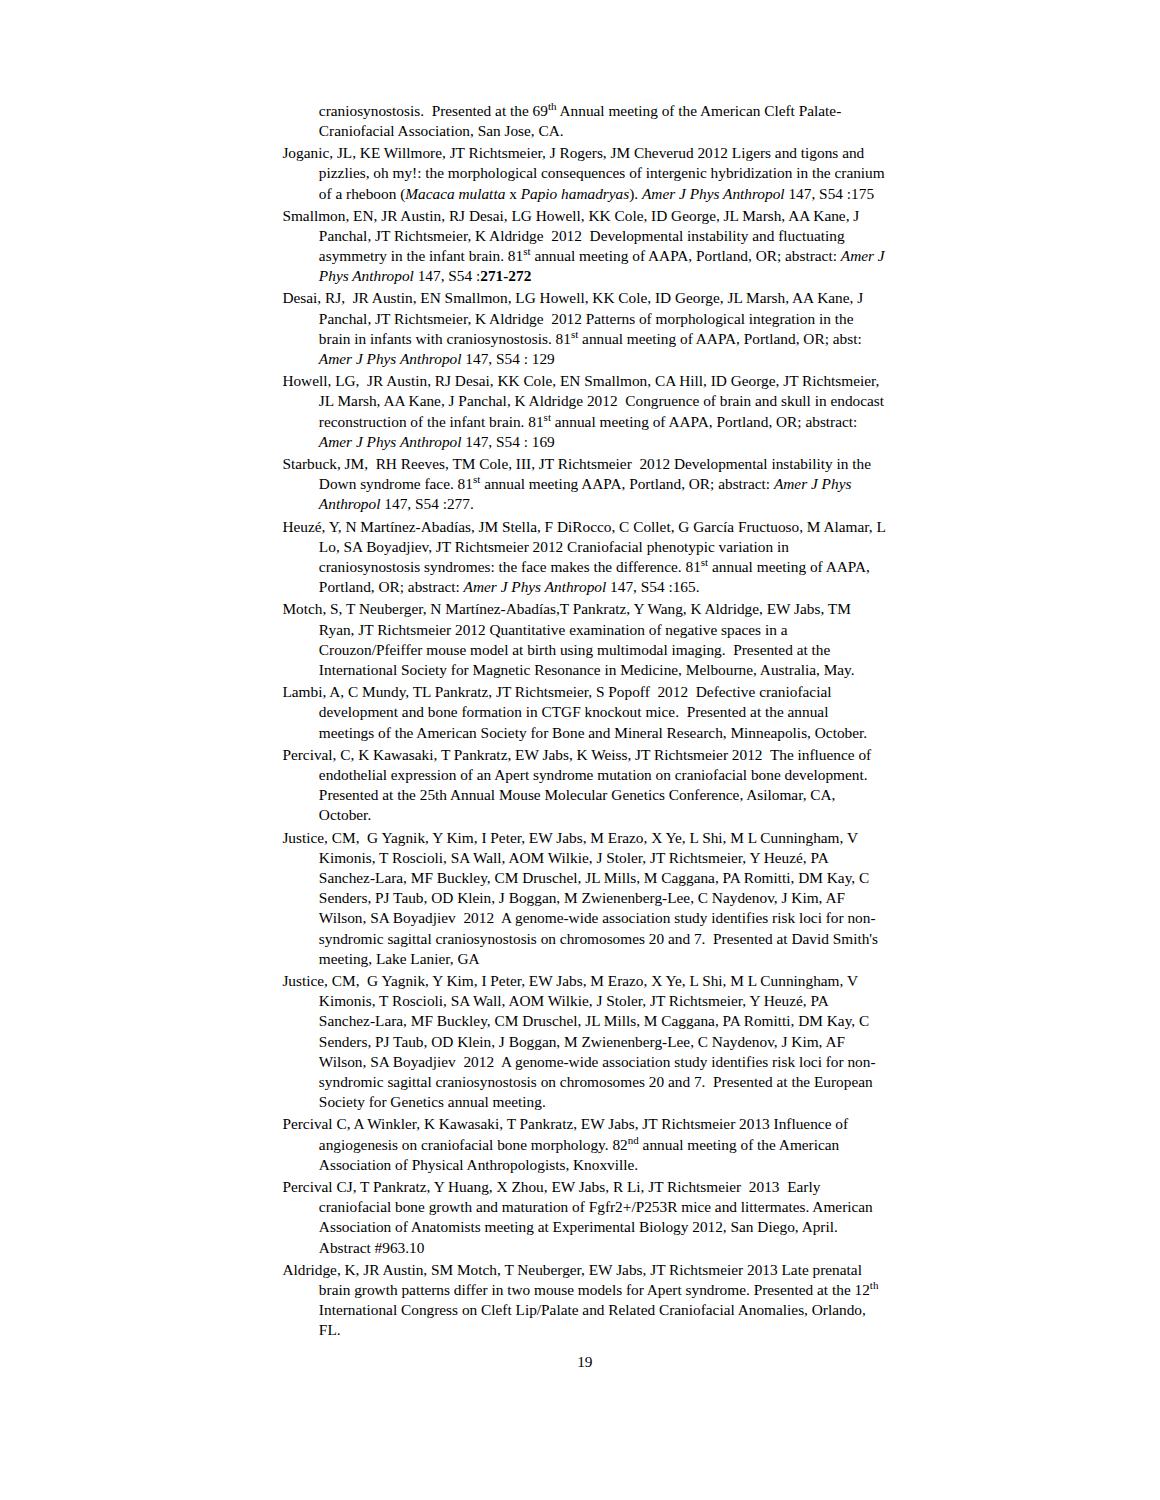craniosynostosis. Presented at the 69th Annual meeting of the American Cleft Palate-Craniofacial Association, San Jose, CA.
Joganic, JL, KE Willmore, JT Richtsmeier, J Rogers, JM Cheverud 2012 Ligers and tigons and pizzlies, oh my!: the morphological consequences of intergenic hybridization in the cranium of a rheboon (Macaca mulatta x Papio hamadryas). Amer J Phys Anthropol 147, S54 :175
Smallmon, EN, JR Austin, RJ Desai, LG Howell, KK Cole, ID George, JL Marsh, AA Kane, J Panchal, JT Richtsmeier, K Aldridge 2012 Developmental instability and fluctuating asymmetry in the infant brain. 81st annual meeting of AAPA, Portland, OR; abstract: Amer J Phys Anthropol 147, S54 :271-272
Desai, RJ, JR Austin, EN Smallmon, LG Howell, KK Cole, ID George, JL Marsh, AA Kane, J Panchal, JT Richtsmeier, K Aldridge 2012 Patterns of morphological integration in the brain in infants with craniosynostosis. 81st annual meeting of AAPA, Portland, OR; abst: Amer J Phys Anthropol 147, S54 : 129
Howell, LG, JR Austin, RJ Desai, KK Cole, EN Smallmon, CA Hill, ID George, JT Richtsmeier, JL Marsh, AA Kane, J Panchal, K Aldridge 2012 Congruence of brain and skull in endocast reconstruction of the infant brain. 81st annual meeting of AAPA, Portland, OR; abstract: Amer J Phys Anthropol 147, S54 : 169
Starbuck, JM, RH Reeves, TM Cole, III, JT Richtsmeier 2012 Developmental instability in the Down syndrome face. 81st annual meeting AAPA, Portland, OR; abstract: Amer J Phys Anthropol 147, S54 :277.
Heuzé, Y, N Martínez-Abadías, JM Stella, F DiRocco, C Collet, G García Fructuoso, M Alamar, L Lo, SA Boyadjiev, JT Richtsmeier 2012 Craniofacial phenotypic variation in craniosynostosis syndromes: the face makes the difference. 81st annual meeting of AAPA, Portland, OR; abstract: Amer J Phys Anthropol 147, S54 :165.
Motch, S, T Neuberger, N Martínez-Abadías,T Pankratz, Y Wang, K Aldridge, EW Jabs, TM Ryan, JT Richtsmeier 2012 Quantitative examination of negative spaces in a Crouzon/Pfeiffer mouse model at birth using multimodal imaging. Presented at the International Society for Magnetic Resonance in Medicine, Melbourne, Australia, May.
Lambi, A, C Mundy, TL Pankratz, JT Richtsmeier, S Popoff 2012 Defective craniofacial development and bone formation in CTGF knockout mice. Presented at the annual meetings of the American Society for Bone and Mineral Research, Minneapolis, October.
Percival, C, K Kawasaki, T Pankratz, EW Jabs, K Weiss, JT Richtsmeier 2012 The influence of endothelial expression of an Apert syndrome mutation on craniofacial bone development. Presented at the 25th Annual Mouse Molecular Genetics Conference, Asilomar, CA, October.
Justice, CM, G Yagnik, Y Kim, I Peter, EW Jabs, M Erazo, X Ye, L Shi, M L Cunningham, V Kimonis, T Roscioli, SA Wall, AOM Wilkie, J Stoler, JT Richtsmeier, Y Heuzé, PA Sanchez-Lara, MF Buckley, CM Druschel, JL Mills, M Caggana, PA Romitti, DM Kay, C Senders, PJ Taub, OD Klein, J Boggan, M Zwienenberg-Lee, C Naydenov, J Kim, AF Wilson, SA Boyadjiev 2012 A genome-wide association study identifies risk loci for non-syndromic sagittal craniosynostosis on chromosomes 20 and 7. Presented at David Smith's meeting, Lake Lanier, GA
Justice, CM, G Yagnik, Y Kim, I Peter, EW Jabs, M Erazo, X Ye, L Shi, M L Cunningham, V Kimonis, T Roscioli, SA Wall, AOM Wilkie, J Stoler, JT Richtsmeier, Y Heuzé, PA Sanchez-Lara, MF Buckley, CM Druschel, JL Mills, M Caggana, PA Romitti, DM Kay, C Senders, PJ Taub, OD Klein, J Boggan, M Zwienenberg-Lee, C Naydenov, J Kim, AF Wilson, SA Boyadjiev 2012 A genome-wide association study identifies risk loci for non-syndromic sagittal craniosynostosis on chromosomes 20 and 7. Presented at the European Society for Genetics annual meeting.
Percival C, A Winkler, K Kawasaki, T Pankratz, EW Jabs, JT Richtsmeier 2013 Influence of angiogenesis on craniofacial bone morphology. 82nd annual meeting of the American Association of Physical Anthropologists, Knoxville.
Percival CJ, T Pankratz, Y Huang, X Zhou, EW Jabs, R Li, JT Richtsmeier 2013 Early craniofacial bone growth and maturation of Fgfr2+/P253R mice and littermates. American Association of Anatomists meeting at Experimental Biology 2012, San Diego, April. Abstract #963.10
Aldridge, K, JR Austin, SM Motch, T Neuberger, EW Jabs, JT Richtsmeier 2013 Late prenatal brain growth patterns differ in two mouse models for Apert syndrome. Presented at the 12th International Congress on Cleft Lip/Palate and Related Craniofacial Anomalies, Orlando, FL.
19